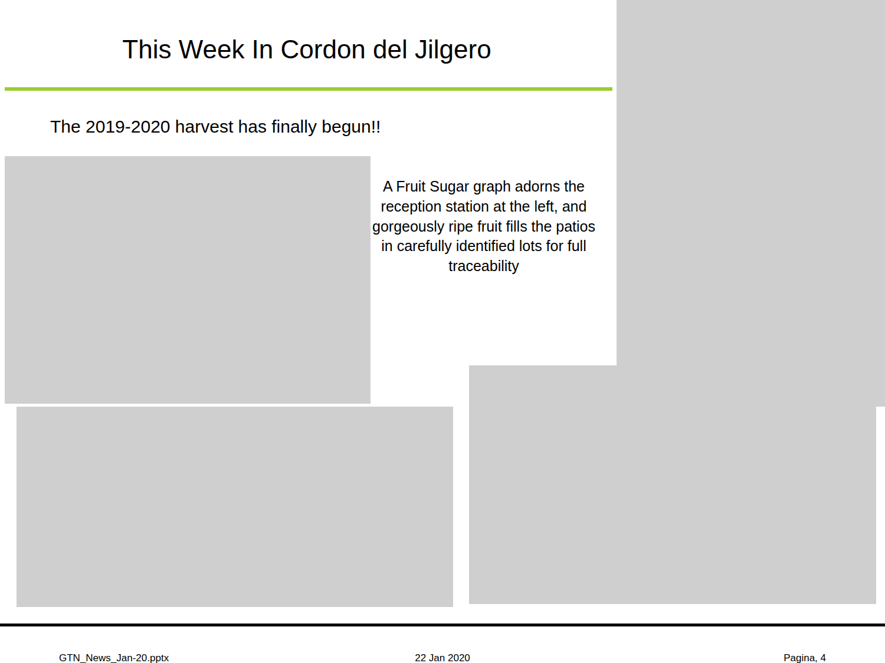This Week In Cordon del Jilgero
The 2019-2020 harvest has finally begun!!
A Fruit Sugar graph adorns the reception station at the left, and gorgeously ripe fruit fills the patios in carefully identified lots for full traceability
GTN_News_Jan-20.pptx 22 Jan 2020 Pagina, 4